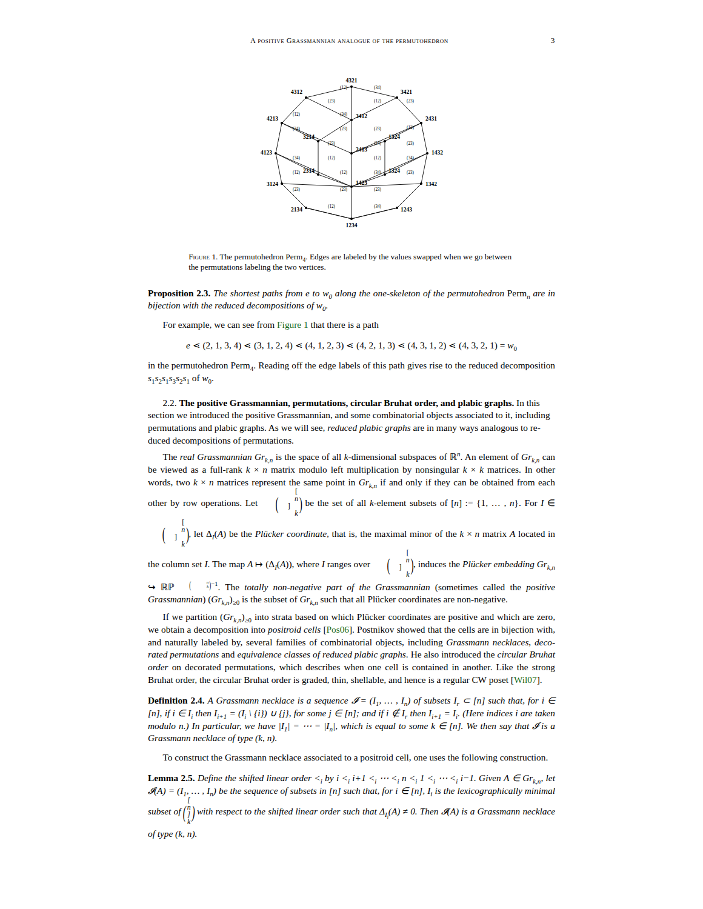A positive Grassmannian analogue of the permutohedron 3
4321 3421 2431 1432 1342 1243 1234 2134 3124 4123 4213 4312 3412 2413 1423 3214 2314 1324 1324 (12) (34) (23) (12) (23) (12) (34) (12) (34) (23) (23) (23) (34) (23) (34) (12) (12) (34) (12) (12) (34) (23) (23) (23) (23) (12) (34)
Figure 1. The permutohedron Perm4. Edges are labeled by the values swapped when we go between the permutations labeling the two vertices.
Proposition 2.3. The shortest paths from e to w0 along the one-skeleton of the permutohedron Permn are in bijection with the reduced decompositions of w0.
For example, we can see from Figure 1 that there is a path
e ⋖ (2, 1, 3, 4) ⋖ (3, 1, 2, 4) ⋖ (4, 1, 2, 3) ⋖ (4, 2, 1, 3) ⋖ (4, 3, 1, 2) ⋖ (4, 3, 2, 1) = w0
in the permutohedron Perm4. Reading off the edge labels of this path gives rise to the reduced decomposition s1s2s1s3s2s1 of w0.
2.2. The positive Grassmannian, permutations, circular Bruhat order, and plabic graphs. In this section we introduced the positive Grassmannian, and some combinatorial objects associated to it, including permutations and plabic graphs. As we will see, reduced plabic graphs are in many ways analogous to reduced decompositions of permutations.
The real Grassmannian Grk,n is the space of all k-dimensional subspaces of ℝn. An element of Grk,n can be viewed as a full-rank k × n matrix modulo left multiplication by nonsingular k × k matrices. In other words, two k × n matrices represent the same point in Grk,n if and only if they can be obtained from each other by row operations. Let ([n] k) be the set of all k-element subsets of [n] := {1, … , n}. For I ∈ ([n] k), let ΔI(A) be the Plücker coordinate, that is, the maximal minor of the k × n matrix A located in the column set I. The map A ↦ (ΔI(A)), where I ranges over ([n] k), induces the Plücker embedding Grk,n ↪ ℝℙ(nk)−1. The totally non-negative part of the Grassmannian (sometimes called the positive Grassmannian) (Grk,n)≥0 is the subset of Grk,n such that all Plücker coordinates are non-negative.
If we partition (Grk,n)≥0 into strata based on which Plücker coordinates are positive and which are zero, we obtain a decomposition into positroid cells [Pos06]. Postnikov showed that the cells are in bijection with, and naturally labeled by, several families of combinatorial objects, including Grassmann necklaces, decorated permutations and equivalence classes of reduced plabic graphs. He also introduced the circular Bruhat order on decorated permutations, which describes when one cell is contained in another. Like the strong Bruhat order, the circular Bruhat order is graded, thin, shellable, and hence is a regular CW poset [Wil07].
Definition 2.4. A Grassmann necklace is a sequence 𝓘 = (I1, … , In) of subsets Ir ⊂ [n] such that, for i ∈ [n], if i ∈ Ii then Ii+1 = (Ii \ {i}) ∪ {j}, for some j ∈ [n]; and if i ∉ Ir then Ii+1 = Ii. (Here indices i are taken modulo n.) In particular, we have |I1| = ⋯ = |In|, which is equal to some k ∈ [n]. We then say that 𝓘 is a Grassmann necklace of type (k, n).
To construct the Grassmann necklace associated to a positroid cell, one uses the following construction.
Lemma 2.5. Define the shifted linear order <i by i <i i+1 <i ⋯ <i n <i 1 <i ⋯ <i i−1. Given A ∈ Grk,n, let 𝓘(A) = (I1, … , In) be the sequence of subsets in [n] such that, for i ∈ [n], Ii is the lexicographically minimal subset of ([n] k) with respect to the shifted linear order such that ΔIi(A) ≠ 0. Then 𝓘(A) is a Grassmann necklace of type (k, n).